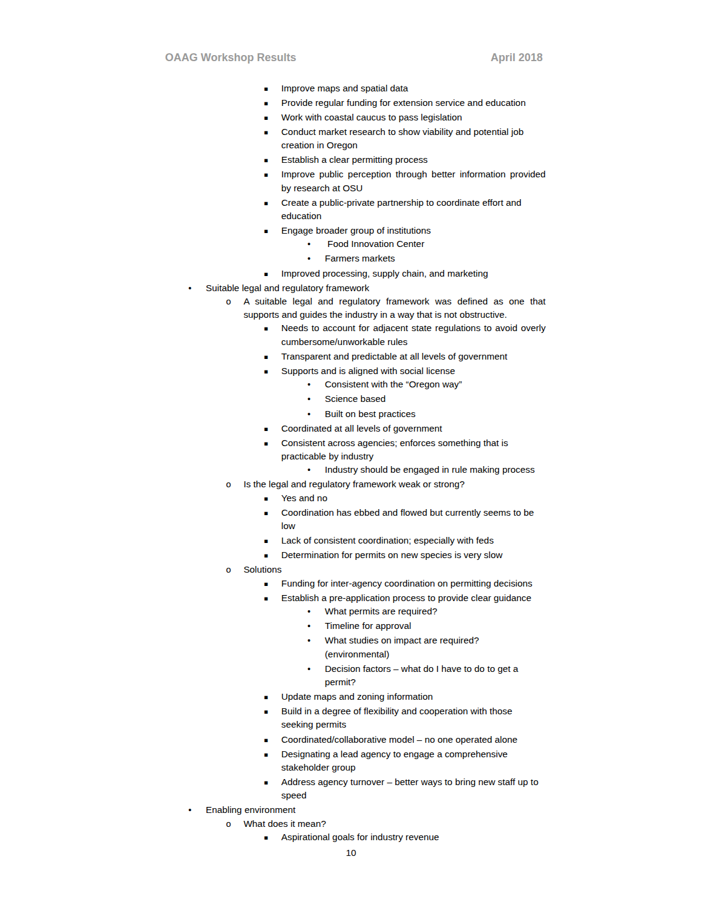OAAG Workshop Results
April 2018
▪Improve maps and spatial data
▪Provide regular funding for extension service and education
▪Work with coastal caucus to pass legislation
▪Conduct market research to show viability and potential job creation in Oregon
▪Establish a clear permitting process
▪Improve public perception through better information provided by research at OSU
▪Create a public-private partnership to coordinate effort and education
▪Engage broader group of institutions
• Food Innovation Center
•Farmers markets
▪Improved processing, supply chain, and marketing
•Suitable legal and regulatory framework
oA suitable legal and regulatory framework was defined as one that supports and guides the industry in a way that is not obstructive.
▪Needs to account for adjacent state regulations to avoid overly cumbersome/unworkable rules
▪Transparent and predictable at all levels of government
▪Supports and is aligned with social license
•Consistent with the “Oregon way”
•Science based
•Built on best practices
▪Coordinated at all levels of government
▪Consistent across agencies; enforces something that is practicable by industry
•Industry should be engaged in rule making process
oIs the legal and regulatory framework weak or strong?
▪Yes and no
▪Coordination has ebbed and flowed but currently seems to be low
▪Lack of consistent coordination; especially with feds
▪Determination for permits on new species is very slow
oSolutions
▪Funding for inter-agency coordination on permitting decisions
▪Establish a pre-application process to provide clear guidance
•What permits are required?
•Timeline for approval
•What studies on impact are required? (environmental)
•Decision factors – what do I have to do to get a permit?
▪Update maps and zoning information
▪Build in a degree of flexibility and cooperation with those seeking permits
▪Coordinated/collaborative model – no one operated alone
▪Designating a lead agency to engage a comprehensive stakeholder group
▪Address agency turnover – better ways to bring new staff up to speed
•Enabling environment
oWhat does it mean?
▪Aspirational goals for industry revenue
10